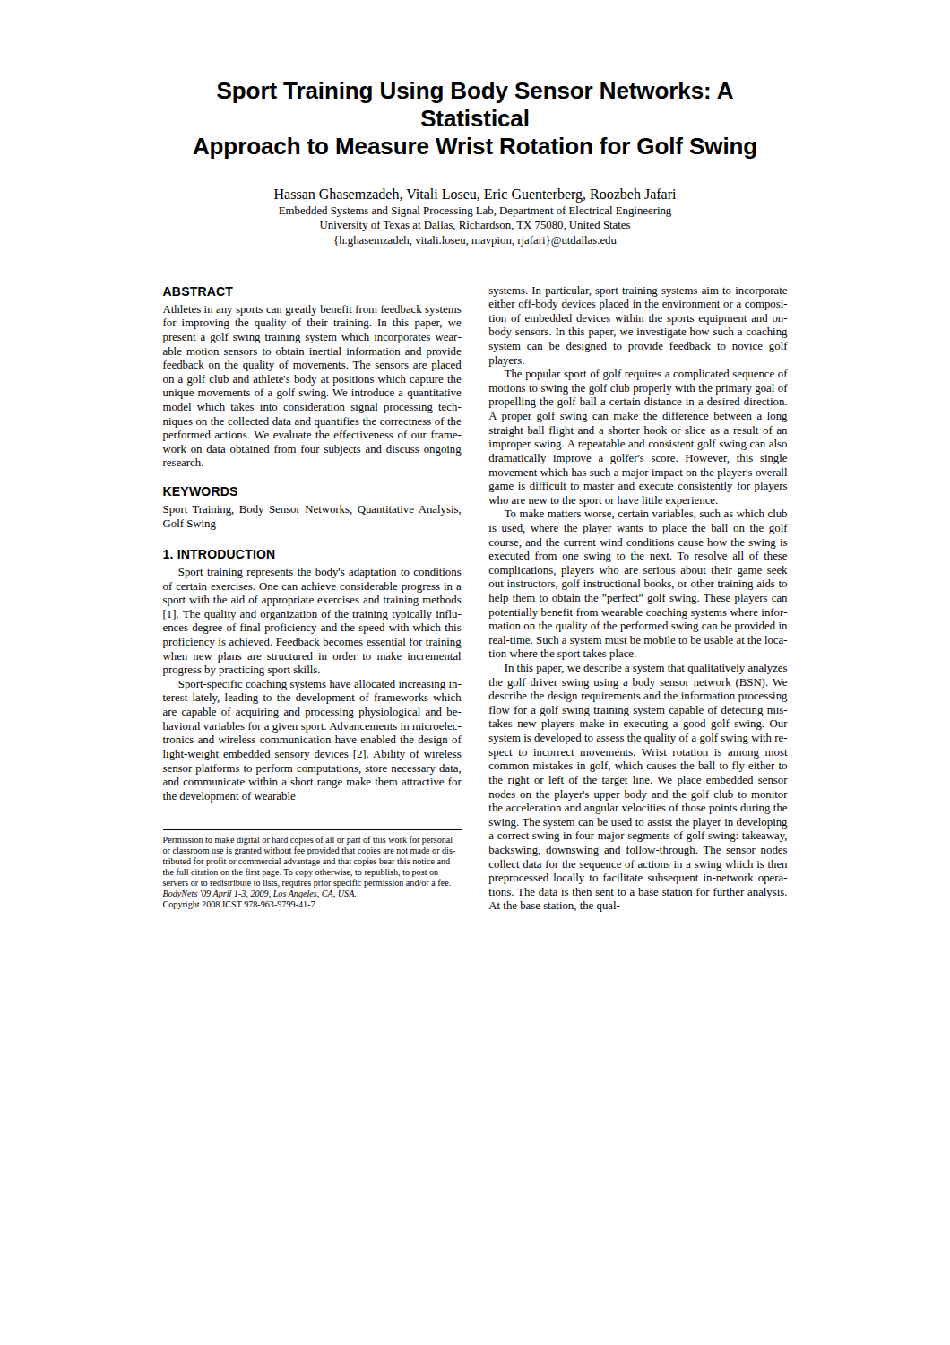Sport Training Using Body Sensor Networks: A Statistical
Approach to Measure Wrist Rotation for Golf Swing
Hassan Ghasemzadeh, Vitali Loseu, Eric Guenterberg, Roozbeh Jafari
Embedded Systems and Signal Processing Lab, Department of Electrical Engineering
University of Texas at Dallas, Richardson, TX 75080, United States
{h.ghasemzadeh, vitali.loseu, mavpion, rjafari}@utdallas.edu
ABSTRACT
Athletes in any sports can greatly benefit from feedback systems for improving the quality of their training. In this paper, we present a golf swing training system which incorporates wearable motion sensors to obtain inertial information and provide feedback on the quality of movements. The sensors are placed on a golf club and athlete's body at positions which capture the unique movements of a golf swing. We introduce a quantitative model which takes into consideration signal processing techniques on the collected data and quantifies the correctness of the performed actions. We evaluate the effectiveness of our framework on data obtained from four subjects and discuss ongoing research.
Keywords
Sport Training, Body Sensor Networks, Quantitative Analysis, Golf Swing
1. INTRODUCTION
Sport training represents the body's adaptation to conditions of certain exercises. One can achieve considerable progress in a sport with the aid of appropriate exercises and training methods [1]. The quality and organization of the training typically influences degree of final proficiency and the speed with which this proficiency is achieved. Feedback becomes essential for training when new plans are structured in order to make incremental progress by practicing sport skills.
Sport-specific coaching systems have allocated increasing interest lately, leading to the development of frameworks which are capable of acquiring and processing physiological and behavioral variables for a given sport. Advancements in microelectronics and wireless communication have enabled the design of light-weight embedded sensory devices [2]. Ability of wireless sensor platforms to perform computations, store necessary data, and communicate within a short range make them attractive for the development of wearable
Permission to make digital or hard copies of all or part of this work for personal or classroom use is granted without fee provided that copies are not made or distributed for profit or commercial advantage and that copies bear this notice and the full citation on the first page. To copy otherwise, to republish, to post on servers or to redistribute to lists, requires prior specific permission and/or a fee.
BodyNets '09 April 1-3, 2009, Los Angeles, CA, USA.
Copyright 2008 ICST 978-963-9799-41-7.
systems. In particular, sport training systems aim to incorporate either off-body devices placed in the environment or a composition of embedded devices within the sports equipment and on-body sensors. In this paper, we investigate how such a coaching system can be designed to provide feedback to novice golf players.
The popular sport of golf requires a complicated sequence of motions to swing the golf club properly with the primary goal of propelling the golf ball a certain distance in a desired direction. A proper golf swing can make the difference between a long straight ball flight and a shorter hook or slice as a result of an improper swing. A repeatable and consistent golf swing can also dramatically improve a golfer's score. However, this single movement which has such a major impact on the player's overall game is difficult to master and execute consistently for players who are new to the sport or have little experience.
To make matters worse, certain variables, such as which club is used, where the player wants to place the ball on the golf course, and the current wind conditions cause how the swing is executed from one swing to the next. To resolve all of these complications, players who are serious about their game seek out instructors, golf instructional books, or other training aids to help them to obtain the "perfect" golf swing. These players can potentially benefit from wearable coaching systems where information on the quality of the performed swing can be provided in real-time. Such a system must be mobile to be usable at the location where the sport takes place.
In this paper, we describe a system that qualitatively analyzes the golf driver swing using a body sensor network (BSN). We describe the design requirements and the information processing flow for a golf swing training system capable of detecting mistakes new players make in executing a good golf swing. Our system is developed to assess the quality of a golf swing with respect to incorrect movements. Wrist rotation is among most common mistakes in golf, which causes the ball to fly either to the right or left of the target line. We place embedded sensor nodes on the player's upper body and the golf club to monitor the acceleration and angular velocities of those points during the swing. The system can be used to assist the player in developing a correct swing in four major segments of golf swing: takeaway, backswing, downswing and follow-through. The sensor nodes collect data for the sequence of actions in a swing which is then preprocessed locally to facilitate subsequent in-network operations. The data is then sent to a base station for further analysis. At the base station, the qual-